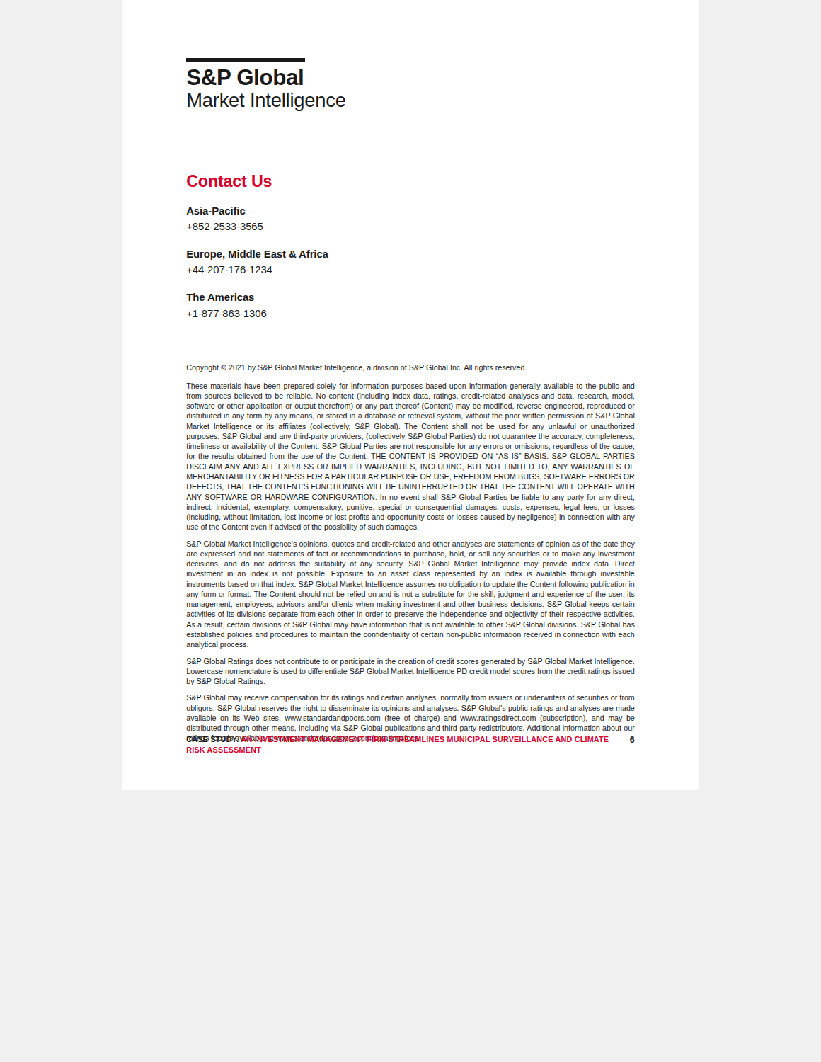S&P Global
Market Intelligence
Contact Us
Asia-Pacific
+852-2533-3565
Europe, Middle East & Africa
+44-207-176-1234
The Americas
+1-877-863-1306
Copyright © 2021 by S&P Global Market Intelligence, a division of S&P Global Inc. All rights reserved.
These materials have been prepared solely for information purposes based upon information generally available to the public and from sources believed to be reliable. No content (including index data, ratings, credit-related analyses and data, research, model, software or other application or output therefrom) or any part thereof (Content) may be modified, reverse engineered, reproduced or distributed in any form by any means, or stored in a database or retrieval system, without the prior written permission of S&P Global Market Intelligence or its affiliates (collectively, S&P Global). The Content shall not be used for any unlawful or unauthorized purposes. S&P Global and any third-party providers, (collectively S&P Global Parties) do not guarantee the accuracy, completeness, timeliness or availability of the Content. S&P Global Parties are not responsible for any errors or omissions, regardless of the cause, for the results obtained from the use of the Content. THE CONTENT IS PROVIDED ON “AS IS” BASIS. S&P GLOBAL PARTIES DISCLAIM ANY AND ALL EXPRESS OR IMPLIED WARRANTIES, INCLUDING, BUT NOT LIMITED TO, ANY WARRANTIES OF MERCHANTABILITY OR FITNESS FOR A PARTICULAR PURPOSE OR USE, FREEDOM FROM BUGS, SOFTWARE ERRORS OR DEFECTS, THAT THE CONTENT’S FUNCTIONING WILL BE UNINTERRUPTED OR THAT THE CONTENT WILL OPERATE WITH ANY SOFTWARE OR HARDWARE CONFIGURATION. In no event shall S&P Global Parties be liable to any party for any direct, indirect, incidental, exemplary, compensatory, punitive, special or consequential damages, costs, expenses, legal fees, or losses (including, without limitation, lost income or lost profits and opportunity costs or losses caused by negligence) in connection with any use of the Content even if advised of the possibility of such damages.
S&P Global Market Intelligence’s opinions, quotes and credit-related and other analyses are statements of opinion as of the date they are expressed and not statements of fact or recommendations to purchase, hold, or sell any securities or to make any investment decisions, and do not address the suitability of any security. S&P Global Market Intelligence may provide index data. Direct investment in an index is not possible. Exposure to an asset class represented by an index is available through investable instruments based on that index. S&P Global Market Intelligence assumes no obligation to update the Content following publication in any form or format. The Content should not be relied on and is not a substitute for the skill, judgment and experience of the user, its management, employees, advisors and/or clients when making investment and other business decisions. S&P Global keeps certain activities of its divisions separate from each other in order to preserve the independence and objectivity of their respective activities. As a result, certain divisions of S&P Global may have information that is not available to other S&P Global divisions. S&P Global has established policies and procedures to maintain the confidentiality of certain non-public information received in connection with each analytical process.
S&P Global Ratings does not contribute to or participate in the creation of credit scores generated by S&P Global Market Intelligence. Lowercase nomenclature is used to differentiate S&P Global Market Intelligence PD credit model scores from the credit ratings issued by S&P Global Ratings.
S&P Global may receive compensation for its ratings and certain analyses, normally from issuers or underwriters of securities or from obligors. S&P Global reserves the right to disseminate its opinions and analyses. S&P Global's public ratings and analyses are made available on its Web sites, www.standardandpoors.com (free of charge) and www.ratingsdirect.com (subscription), and may be distributed through other means, including via S&P Global publications and third-party redistributors. Additional information about our ratings fees is available at www.standardandpoors.com/usratingsfees.
6 CASE STUDY: AN INVESTMENT MANAGEMENT FIRM STREAMLINES MUNICIPAL SURVEILLANCE AND CLIMATE RISK ASSESSMENT